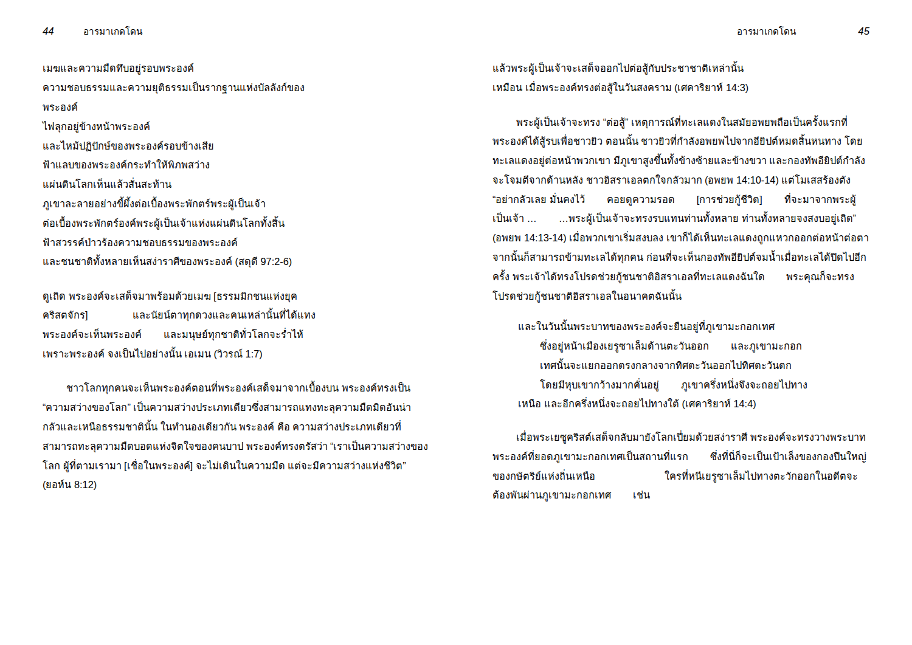44 อารมาเกดโดน
เมฆและความมืดทึบอยู่รอบพระองค์ ความชอบธรรมและความยุติธรรมเป็นรากฐานแห่งบัลลังก์ของ พระองค์ ไฟลุกอยู่ข้างหน้าพระองค์ และไหม้ปฏิปักษ์ของพระองค์รอบข้างเสีย ฟ้าแลบของพระองค์กระทำให้พิภพสว่าง แผ่นดินโลกเห็นแล้วสั่นสะท้าน ภูเขาละลายอย่างขี้ผึ้งต่อเบื้องพระพักตร์พระผู้เป็นเจ้า ต่อเบื้องพระพักตร์องค์พระผู้เป็นเจ้าแห่งแผ่นดินโลกทั้งสิ้น ฟ้าสวรรค์ป่าวร้องความชอบธรรมของพระองค์ และชนชาติทั้งหลายเห็นสง่าราศีของพระองค์ (สดุดี 97:2-6)
ดูเถิด พระองค์จะเสด็จมาพร้อมด้วยเมฆ [ธรรมมิกชนแห่งยุค คริสตจักร] และนัยน์ตาทุกดวงและคนเหล่านั้นที่ได้แทง พระองค์จะเห็นพระองค์ และมนุษย์ทุกชาติทั่วโลกจะร่ำไห้ เพราะพระองค์ จงเป็นไปอย่างนั้น เอเมน (วิวรณ์ 1:7)
ชาวโลกทุกคนจะเห็นพระองค์ตอนที่พระองค์เสด็จมาจากเบื้องบน พระองค์ทรงเป็น “ความสว่างของโลก” เป็นความสว่างประเภทเดียวซึ่งสามารถแทงทะลุความมืดมิดอันน่ากลัวและเหนือธรรมชาตินั้น ในทำนองเดียวกัน พระองค์ คือ ความสว่างประเภทเดียวที่สามารถทะลุความมืดบอดแห่งจิตใจของคนบาป พระองค์ทรงตรัสว่า “เราเป็นความสว่างของโลก ผู้ที่ตามเรามา [เชื่อในพระองค์] จะไม่เดินในความมืด แต่จะมีความสว่างแห่งชีวิต” (ยอห์น 8:12)
อารมาเกดโดน 45
แล้วพระผู้เป็นเจ้าจะเสด็จออกไปต่อสู้กับประชาชาติเหล่านั้น เหมือน เมื่อพระองค์ทรงต่อสู้ในวันสงคราม (เศคาริยาห์ 14:3)
พระผู้เป็นเจ้าจะทรง “ต่อสู้” เหตุการณ์ที่ทะเลแดงในสมัยอพยพถือเป็นครั้งแรกที่พระองค์ได้สู้รบเพื่อชาวยิว ตอนนั้น ชาวยิวที่กำลังอพยพไปจากอียิปต์หมดสิ้นหนทาง โดยทะเลแดงอยู่ต่อหน้าพวกเขา มีภูเขาสูงขึ้นทั้งข้างซ้ายและข้างขวา และกองทัพอียิปต์กำลังจะโจมตีจากด้านหลัง ชาวอิสราเอลตกใจกลัวมาก (อพยพ 14:10-14) แต่โมเสสร้องตัง “อย่ากลัวเลย มั่นคงไว้ คอยดูความรอด [การช่วยกู้ชีวิต] ที่จะมาจากพระผู้เป็นเจ้า … …พระผู้เป็นเจ้าจะทรงรบแทนท่านทั้งหลาย ท่านทั้งหลายจงสงบอยู่เถิด” (อพยพ 14:13-14) เมื่อพวกเขาเริ่มสงบลง เขาก็ได้เห็นทะเลแดงถูกแหวกออกต่อหน้าต่อตา จากนั้นก็สามารถข้ามทะเลได้ทุกคน ก่อนที่จะเห็นกองทัพอียิปต์จมน้ำเมื่อทะเลได้ปิดไปอีกครั้ง พระเจ้าได้ทรงโปรดช่วยกู้ชนชาติอิสราเอลที่ทะเลแดงฉันใด พระคุณก็จะทรงโปรดช่วยกู้ชนชาติอิสราเอลในอนาคตฉันนั้น
และในวันนั้นพระบาทของพระองค์จะยืนอยู่ที่ภูเขามะกอกเทศ ซึ่งอยู่หน้าเมืองเยรูซาเล็มด้านตะวันออก และภูเขามะกอก เทศนั้นจะแยกออกตรงกลางจากทิศตะวันออกไปทิศตะวันตก โดยมีหุบเขากว้างมากคั่นอยู่ ภูเขาครึ่งหนึ่งจึงจะถอยไปทาง เหนือ และอีกครึ่งหนึ่งจะถอยไปทางใต้ (เศคาริยาห์ 14:4)
เมื่อพระเยซูคริสต์เสด็จกลับมายังโลกเปี่ยมด้วยสง่าราศี พระองค์จะทรงวางพระบาทพระองค์ที่ยอดภูเขามะกอกเทศเป็นสถานที่แรก ซึ่งที่นี่ก็จะเป็นเป้าเล็งของกองปืนใหญ่ของกษัตริย์แห่งถิ่นเหนือ ใครที่หนีเยรูซาเล็มไปทางตะวักออกในอดีตจะต้องพันผ่านภูเขามะกอกเทศ เช่น